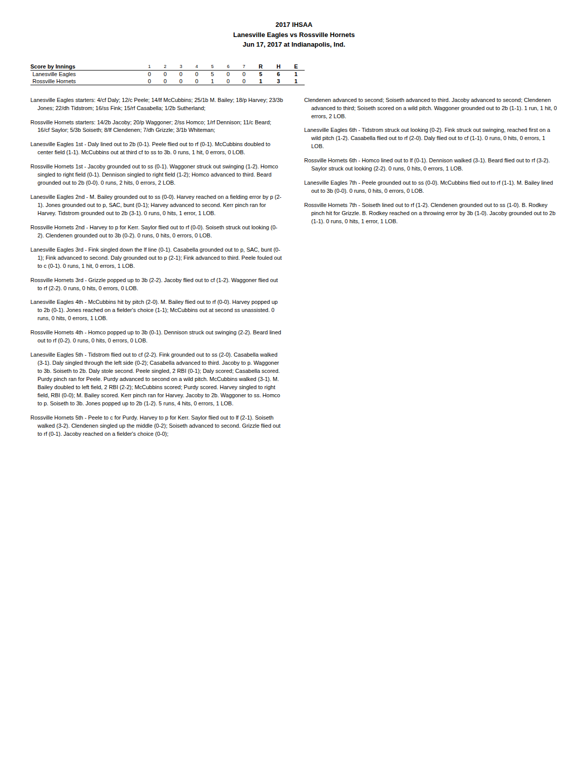2017 IHSAA
Lanesville Eagles vs Rossville Hornets
Jun 17, 2017 at Indianapolis, Ind.
| Score by Innings | 1 | 2 | 3 | 4 | 5 | 6 | 7 | R | H | E |
| --- | --- | --- | --- | --- | --- | --- | --- | --- | --- | --- |
| Lanesville Eagles | 0 | 0 | 0 | 0 | 5 | 0 | 0 | 5 | 6 | 1 |
| Rossville Hornets | 0 | 0 | 0 | 0 | 1 | 0 | 0 | 1 | 3 | 1 |
Lanesville Eagles starters: 4/cf Daly; 12/c Peele; 14/lf McCubbins; 25/1b M. Bailey; 18/p Harvey; 23/3b Jones; 22/dh Tidstrom; 16/ss Fink; 15/rf Casabella; 1/2b Sutherland;
Rossville Hornets starters: 14/2b Jacoby; 20/p Waggoner; 2/ss Homco; 1/rf Dennison; 11/c Beard; 16/cf Saylor; 5/3b Soiseth; 8/lf Clendenen; 7/dh Grizzle; 3/1b Whiteman;
Lanesville Eagles 1st - Daly lined out to 2b (0-1). Peele flied out to rf (0-1). McCubbins doubled to center field (1-1). McCubbins out at third cf to ss to 3b. 0 runs, 1 hit, 0 errors, 0 LOB.
Rossville Hornets 1st - Jacoby grounded out to ss (0-1). Waggoner struck out swinging (1-2). Homco singled to right field (0-1). Dennison singled to right field (1-2); Homco advanced to third. Beard grounded out to 2b (0-0). 0 runs, 2 hits, 0 errors, 2 LOB.
Lanesville Eagles 2nd - M. Bailey grounded out to ss (0-0). Harvey reached on a fielding error by p (2-1). Jones grounded out to p, SAC, bunt (0-1); Harvey advanced to second. Kerr pinch ran for Harvey. Tidstrom grounded out to 2b (3-1). 0 runs, 0 hits, 1 error, 1 LOB.
Rossville Hornets 2nd - Harvey to p for Kerr. Saylor flied out to rf (0-0). Soiseth struck out looking (0-2). Clendenen grounded out to 3b (0-2). 0 runs, 0 hits, 0 errors, 0 LOB.
Lanesville Eagles 3rd - Fink singled down the lf line (0-1). Casabella grounded out to p, SAC, bunt (0-1); Fink advanced to second. Daly grounded out to p (2-1); Fink advanced to third. Peele fouled out to c (0-1). 0 runs, 1 hit, 0 errors, 1 LOB.
Rossville Hornets 3rd - Grizzle popped up to 3b (2-2). Jacoby flied out to cf (1-2). Waggoner flied out to rf (2-2). 0 runs, 0 hits, 0 errors, 0 LOB.
Lanesville Eagles 4th - McCubbins hit by pitch (2-0). M. Bailey flied out to rf (0-0). Harvey popped up to 2b (0-1). Jones reached on a fielder's choice (1-1); McCubbins out at second ss unassisted. 0 runs, 0 hits, 0 errors, 1 LOB.
Rossville Hornets 4th - Homco popped up to 3b (0-1). Dennison struck out swinging (2-2). Beard lined out to rf (0-2). 0 runs, 0 hits, 0 errors, 0 LOB.
Lanesville Eagles 5th - Tidstrom flied out to cf (2-2). Fink grounded out to ss (2-0). Casabella walked (3-1). Daly singled through the left side (0-2); Casabella advanced to third. Jacoby to p. Waggoner to 3b. Soiseth to 2b. Daly stole second. Peele singled, 2 RBI (0-1); Daly scored; Casabella scored. Purdy pinch ran for Peele. Purdy advanced to second on a wild pitch. McCubbins walked (3-1). M. Bailey doubled to left field, 2 RBI (2-2); McCubbins scored; Purdy scored. Harvey singled to right field, RBI (0-0); M. Bailey scored. Kerr pinch ran for Harvey. Jacoby to 2b. Waggoner to ss. Homco to p. Soiseth to 3b. Jones popped up to 2b (1-2). 5 runs, 4 hits, 0 errors, 1 LOB.
Rossville Hornets 5th - Peele to c for Purdy. Harvey to p for Kerr. Saylor flied out to lf (2-1). Soiseth walked (3-2). Clendenen singled up the middle (0-2); Soiseth advanced to second. Grizzle flied out to rf (0-1). Jacoby reached on a fielder's choice (0-0);
Clendenen advanced to second; Soiseth advanced to third. Jacoby advanced to second; Clendenen advanced to third; Soiseth scored on a wild pitch. Waggoner grounded out to 2b (1-1). 1 run, 1 hit, 0 errors, 2 LOB.
Lanesville Eagles 6th - Tidstrom struck out looking (0-2). Fink struck out swinging, reached first on a wild pitch (1-2). Casabella flied out to rf (2-0). Daly flied out to cf (1-1). 0 runs, 0 hits, 0 errors, 1 LOB.
Rossville Hornets 6th - Homco lined out to lf (0-1). Dennison walked (3-1). Beard flied out to rf (3-2). Saylor struck out looking (2-2). 0 runs, 0 hits, 0 errors, 1 LOB.
Lanesville Eagles 7th - Peele grounded out to ss (0-0). McCubbins flied out to rf (1-1). M. Bailey lined out to 3b (0-0). 0 runs, 0 hits, 0 errors, 0 LOB.
Rossville Hornets 7th - Soiseth lined out to rf (1-2). Clendenen grounded out to ss (1-0). B. Rodkey pinch hit for Grizzle. B. Rodkey reached on a throwing error by 3b (1-0). Jacoby grounded out to 2b (1-1). 0 runs, 0 hits, 1 error, 1 LOB.